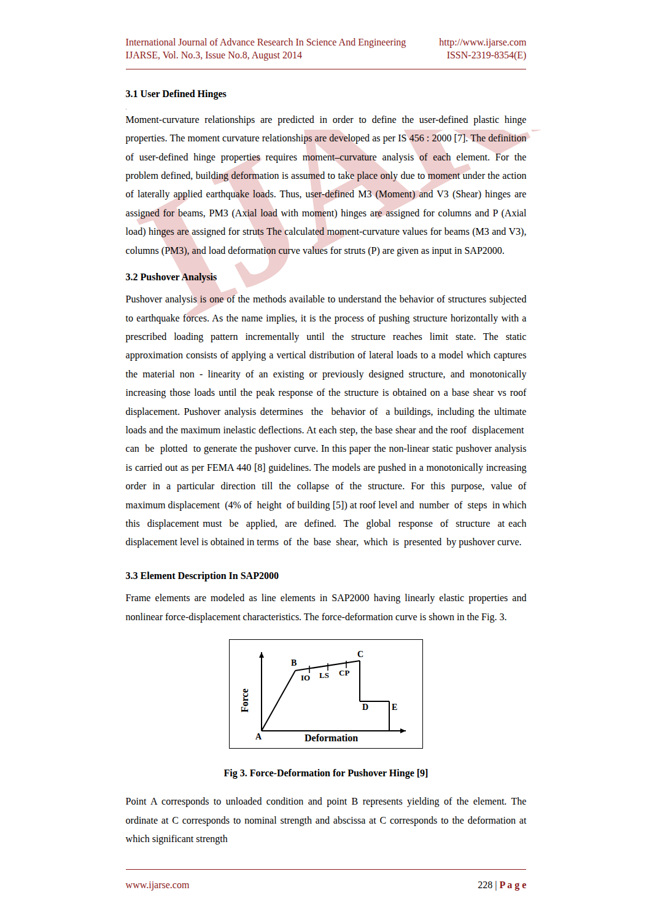IJARSE
International Journal of Advance Research In Science And Engineering
http://www.ijarse.com
IJARSE, Vol. No.3, Issue No.8, August 2014
ISSN-2319-8354(E)
3.1 User Defined Hinges
.
Moment-curvature relationships are predicted in order to define the user-defined plastic hinge properties. The moment curvature relationships are developed as per IS 456 : 2000 [7]. The definition of user-defined hinge properties requires moment–curvature analysis of each element. For the problem defined, building deformation is assumed to take place only due to moment under the action of laterally applied earthquake loads. Thus, user-defined M3 (Moment) and V3 (Shear) hinges are assigned for beams, PM3 (Axial load with moment) hinges are assigned for columns and P (Axial load) hinges are assigned for struts The calculated moment-curvature values for beams (M3 and V3), columns (PM3), and load deformation curve values for struts (P) are given as input in SAP2000.
3.2 Pushover Analysis
Pushover analysis is one of the methods available to understand the behavior of structures subjected to earthquake forces. As the name implies, it is the process of pushing structure horizontally with a prescribed loading pattern incrementally until the structure reaches limit state. The static approximation consists of applying a vertical distribution of lateral loads to a model which captures the material non - linearity of an existing or previously designed structure, and monotonically increasing those loads until the peak response of the structure is obtained on a base shear vs roof displacement. Pushover analysis determines the behavior of a buildings, including the ultimate loads and the maximum inelastic deflections. At each step, the base shear and the roof displacement can be plotted to generate the pushover curve. In this paper the non-linear static pushover analysis is carried out as per FEMA 440 [8] guidelines. The models are pushed in a monotonically increasing order in a particular direction till the collapse of the structure. For this purpose, value of maximum displacement (4% of height of building [5]) at roof level and number of steps in which this displacement must be applied, are defined. The global response of structure at each displacement level is obtained in terms of the base shear, which is presented by pushover curve.
3.3 Element Description In SAP2000
Frame elements are modeled as line elements in SAP2000 having linearly elastic properties and nonlinear force-displacement characteristics. The force-deformation curve is shown in the Fig. 3.
B C D E A IO LS CP Force Deformation
Fig 3. Force-Deformation for Pushover Hinge [9]
Point A corresponds to unloaded condition and point B represents yielding of the element. The ordinate at C corresponds to nominal strength and abscissa at C corresponds to the deformation at which significant strength
www.ijarse.com
228 | P a g e